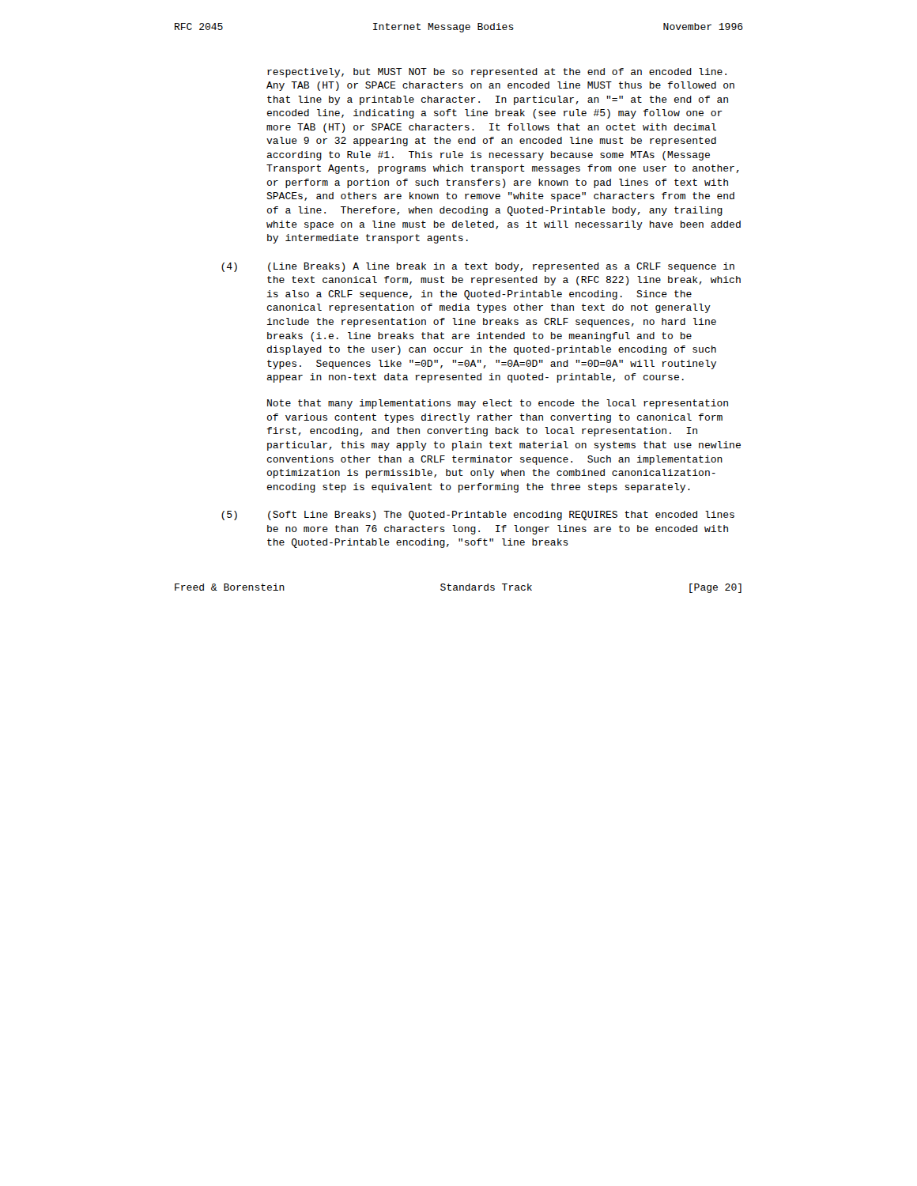RFC 2045 Internet Message Bodies November 1996
respectively, but MUST NOT be so represented at the end of an encoded line. Any TAB (HT) or SPACE characters on an encoded line MUST thus be followed on that line by a printable character. In particular, an "=" at the end of an encoded line, indicating a soft line break (see rule #5) may follow one or more TAB (HT) or SPACE characters. It follows that an octet with decimal value 9 or 32 appearing at the end of an encoded line must be represented according to Rule #1. This rule is necessary because some MTAs (Message Transport Agents, programs which transport messages from one user to another, or perform a portion of such transfers) are known to pad lines of text with SPACEs, and others are known to remove "white space" characters from the end of a line. Therefore, when decoding a Quoted-Printable body, any trailing white space on a line must be deleted, as it will necessarily have been added by intermediate transport agents.
(4)
(Line Breaks) A line break in a text body, represented as a CRLF sequence in the text canonical form, must be represented by a (RFC 822) line break, which is also a CRLF sequence, in the Quoted-Printable encoding. Since the canonical representation of media types other than text do not generally include the representation of line breaks as CRLF sequences, no hard line breaks (i.e. line breaks that are intended to be meaningful and to be displayed to the user) can occur in the quoted-printable encoding of such types. Sequences like "=0D", "=0A", "=0A=0D" and "=0D=0A" will routinely appear in non-text data represented in quoted- printable, of course.
Note that many implementations may elect to encode the local representation of various content types directly rather than converting to canonical form first, encoding, and then converting back to local representation. In particular, this may apply to plain text material on systems that use newline conventions other than a CRLF terminator sequence. Such an implementation optimization is permissible, but only when the combined canonicalization-encoding step is equivalent to performing the three steps separately.
(5)
(Soft Line Breaks) The Quoted-Printable encoding REQUIRES that encoded lines be no more than 76 characters long. If longer lines are to be encoded with the Quoted-Printable encoding, "soft" line breaks
Freed & Borenstein Standards Track [Page 20]